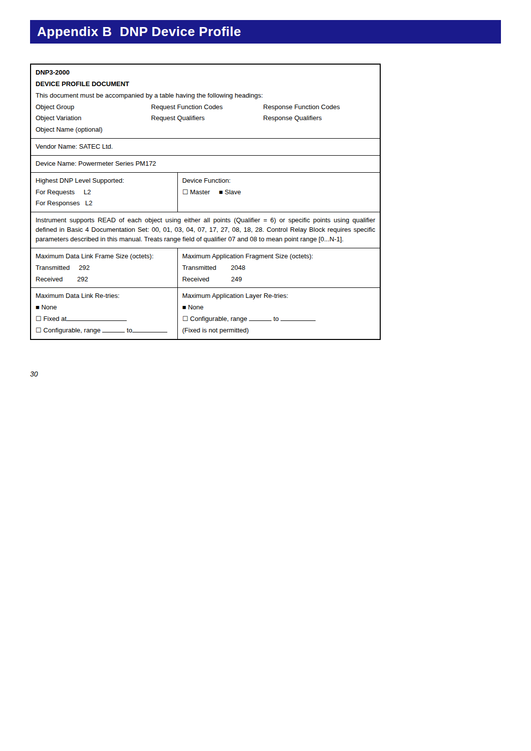Appendix B DNP Device Profile
| DNP3-2000 DEVICE PROFILE DOCUMENT This document must be accompanied by a table having the following headings: Object Group Request Function Codes Response Function Codes Object Variation Request Qualifiers Response Qualifiers Object Name (optional) |
| Vendor Name: SATEC Ltd. |
| Device Name: Powermeter Series PM172 |
| Highest DNP Level Supported: For Requests L2 For Responses L2 | Device Function: ☐ Master ■ Slave |
| Instrument supports READ of each object using either all points (Qualifier = 6) or specific points using qualifier defined in Basic 4 Documentation Set: 00, 01, 03, 04, 07, 17, 27, 08, 18, 28. Control Relay Block requires specific parameters described in this manual. Treats range field of qualifier 07 and 08 to mean point range [0...N-1]. |
| Maximum Data Link Frame Size (octets): Transmitted 292 Received 292 | Maximum Application Fragment Size (octets): Transmitted 2048 Received 249 |
| Maximum Data Link Re-tries: ■ None ☐ Fixed at ☐ Configurable, range to | Maximum Application Layer Re-tries: ■ None ☐ Configurable, range to (Fixed is not permitted) |
30